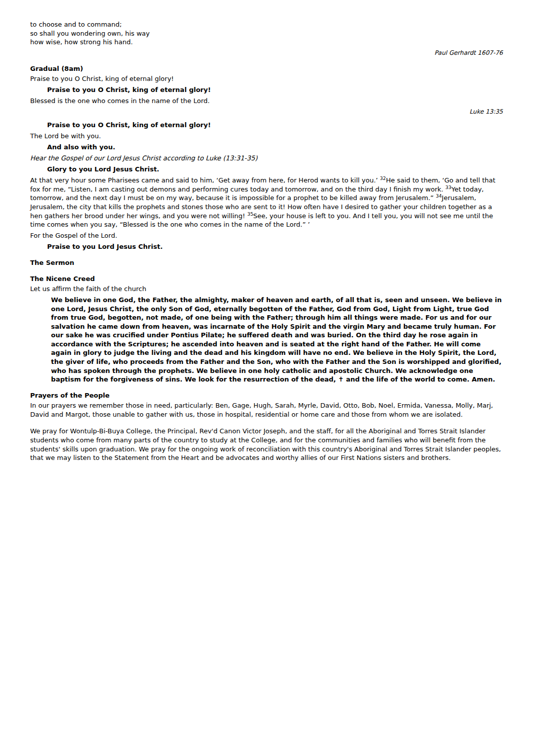to choose and to command;
so shall you wondering own, his way
how wise, how strong his hand.
Paul Gerhardt 1607-76
Gradual (8am)
Praise to you O Christ, king of eternal glory!
Praise to you O Christ, king of eternal glory!
Blessed is the one who comes in the name of the Lord.
Luke 13:35
Praise to you O Christ, king of eternal glory!
The Lord be with you.
And also with you.
Hear the Gospel of our Lord Jesus Christ according to Luke (13:31-35)
Glory to you Lord Jesus Christ.
At that very hour some Pharisees came and said to him, ‘Get away from here, for Herod wants to kill you.’ 32He said to them, ‘Go and tell that fox for me, “Listen, I am casting out demons and performing cures today and tomorrow, and on the third day I finish my work. 33Yet today, tomorrow, and the next day I must be on my way, because it is impossible for a prophet to be killed away from Jerusalem.” 34Jerusalem, Jerusalem, the city that kills the prophets and stones those who are sent to it! How often have I desired to gather your children together as a hen gathers her brood under her wings, and you were not willing! 35See, your house is left to you. And I tell you, you will not see me until the time comes when you say, “Blessed is the one who comes in the name of the Lord.” ’
For the Gospel of the Lord.
Praise to you Lord Jesus Christ.
The Sermon
The Nicene Creed
Let us affirm the faith of the church
We believe in one God, the Father, the almighty, maker of heaven and earth, of all that is, seen and unseen. We believe in one Lord, Jesus Christ, the only Son of God, eternally begotten of the Father, God from God, Light from Light, true God from true God, begotten, not made, of one being with the Father; through him all things were made. For us and for our salvation he came down from heaven, was incarnate of the Holy Spirit and the virgin Mary and became truly human. For our sake he was crucified under Pontius Pilate; he suffered death and was buried. On the third day he rose again in accordance with the Scriptures; he ascended into heaven and is seated at the right hand of the Father. He will come again in glory to judge the living and the dead and his kingdom will have no end. We believe in the Holy Spirit, the Lord, the giver of life, who proceeds from the Father and the Son, who with the Father and the Son is worshipped and glorified, who has spoken through the prophets. We believe in one holy catholic and apostolic Church. We acknowledge one baptism for the forgiveness of sins. We look for the resurrection of the dead, ✝ and the life of the world to come. Amen.
Prayers of the People
In our prayers we remember those in need, particularly: Ben, Gage, Hugh, Sarah, Myrle, David, Otto, Bob, Noel, Ermida, Vanessa, Molly, Marj, David and Margot, those unable to gather with us, those in hospital, residential or home care and those from whom we are isolated.
We pray for Wontulp-Bi-Buya College, the Principal, Rev'd Canon Victor Joseph, and the staff, for all the Aboriginal and Torres Strait Islander students who come from many parts of the country to study at the College, and for the communities and families who will benefit from the students' skills upon graduation. We pray for the ongoing work of reconciliation with this country's Aboriginal and Torres Strait Islander peoples, that we may listen to the Statement from the Heart and be advocates and worthy allies of our First Nations sisters and brothers.